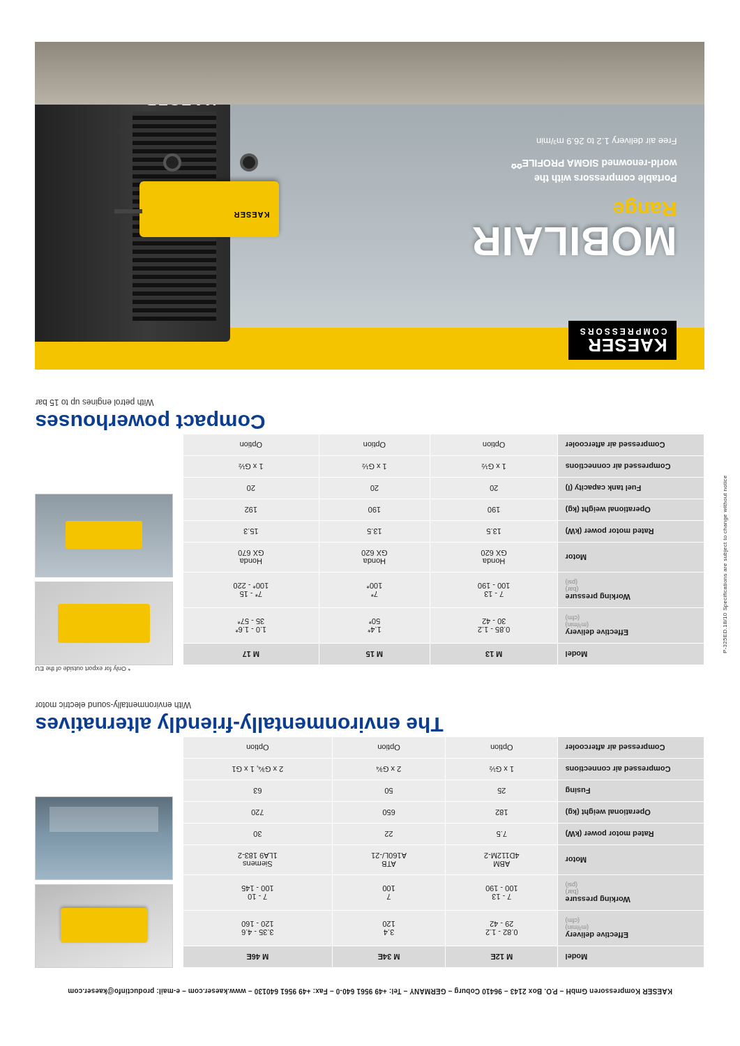KAESER Kompressoren GmbH – P.O. Box 2143 – 96410 Coburg – GERMANY – Tel: +49 9561 640-0 – Fax: +49 9561 640130 – www.kaeser.com – e-mail: productinfo@kaeser.com
P-325ED.18/10 Specifications are subject to change without notice
| Model | M 12E | M 34E | M 46E |
| --- | --- | --- | --- |
| Effective delivery (m³/min) (cfm) | 0.82 - 1.2 29 - 42 | 3.4 120 | 3.35 - 4.6 120 - 160 |
| Working pressure (bar) (psi) | 7 - 13 100 - 190 | 7 100 | 7 - 10 100 - 145 |
| Motor | ABM 4D112M-2 | ATB A160L/-21 | Siemens 1LA9 183-2 |
| Rated motor power (kW) | 7.5 | 22 | 30 |
| Operational weight (kg) | 182 | 650 | 720 |
| Fusing | 25 | 50 | 63 |
| Compressed air connections | 1 x G½ | 2 x G¾ | 2 x G¾, 1 x G1 |
| Compressed air aftercooler | Option | Option | Option |
The environmentally-friendly alternatives
With environmentally-sound electric motor
* Only for export outside of the EU
| Model | M 13 | M 15 | M 17 |
| --- | --- | --- | --- |
| Effective delivery (m³/min) (cfm) | 0.85 - 1.2 30 - 42 | 1.4* 50* | 1.0 - 1.6* 35 - 57* |
| Working pressure (bar) (psi) | 7 - 13 100 - 190 | 7* 100* | 7* - 15 100* - 220 |
| Motor | Honda GX 620 | Honda GX 620 | Honda GX 670 |
| Rated motor power (kW) | 13.5 | 13.5 | 15.3 |
| Operational weight (kg) | 190 | 190 | 192 |
| Fuel tank capacity (l) | 20 | 20 | 20 |
| Compressed air connections | 1 x G½ | 1 x G½ | 1 x G½ |
| Compressed air aftercooler | Option | Option | Option |
Compact powerhouses
With petrol engines up to 15 bar
KAESER COMPRESSORS
KAESER
MOBILAIR
Range
Portable compressors with the
world-renowned SIGMA PROFILE✿✿
Free air delivery 1.2 to 26.9 m³/min